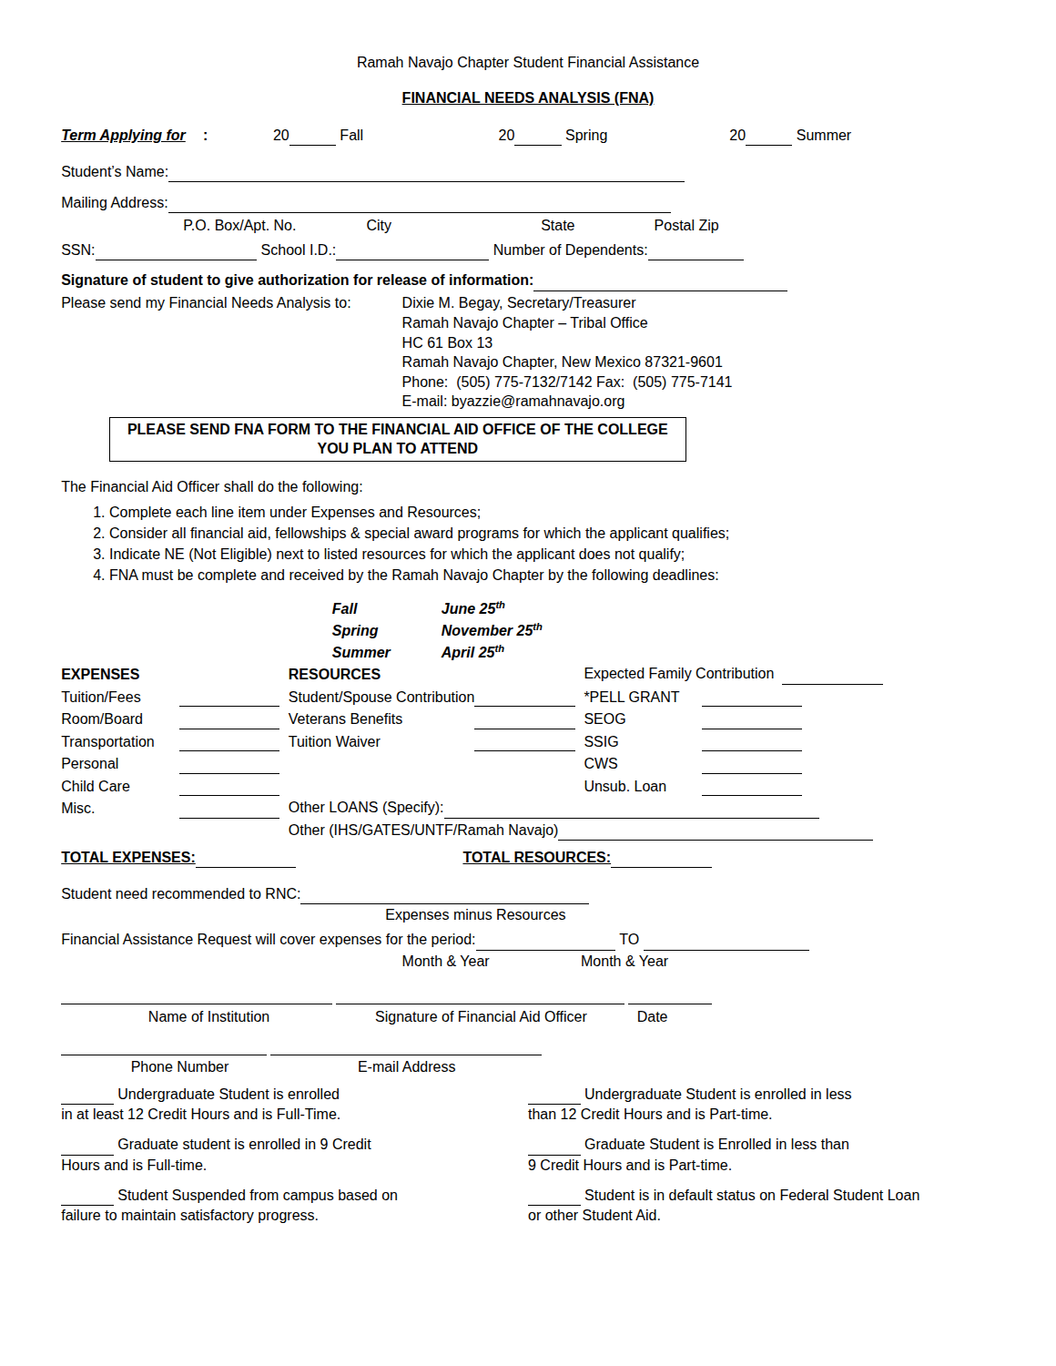Ramah Navajo Chapter Student Financial Assistance
FINANCIAL NEEDS ANALYSIS (FNA)
Term Applying for: 20 Fall 20 Spring 20 Summer
Student’s Name:
Mailing Address:
P.O. Box/Apt. No. City State Postal Zip
SSN: School I.D.: Number of Dependents:
Signature of student to give authorization for release of information:
| Please send my Financial Needs Analysis to: | Dixie M. Begay, Secretary/Treasurer Ramah Navajo Chapter – Tribal Office HC 61 Box 13 Ramah Navajo Chapter, New Mexico 87321-9601 Phone: (505) 775-7132/7142 Fax: (505) 775-7141 E-mail: byazzie@ramahnavajo.org |
PLEASE SEND FNA FORM TO THE FINANCIAL AID OFFICE OF THE COLLEGE YOU PLAN TO ATTEND
The Financial Aid Officer shall do the following:
Complete each line item under Expenses and Resources;
Consider all financial aid, fellowships & special award programs for which the applicant qualifies;
Indicate NE (Not Eligible) next to listed resources for which the applicant does not qualify;
FNA must be complete and received by the Ramah Navajo Chapter by the following deadlines:
Fall June 25th
Spring November 25th
Summer April 25th
| EXPENSES | | RESOURCES | | Expected Family Contribution |
| Tuition/Fees | | Student/Spouse Contribution | | *PELL GRANT | |
| Room/Board | | Veterans Benefits | | SEOG | |
| Transportation | | Tuition Waiver | | SSIG | |
| Personal | | | | CWS | |
| Child Care | | | | Unsub. Loan | |
| Misc. | | Other LOANS (Specify): |
| | | Other (IHS/GATES/UNTF/Ramah Navajo) |
TOTAL EXPENSES: TOTAL RESOURCES:
Student need recommended to RNC:
Expenses minus Resources
Financial Assistance Request will cover expenses for the period: TO
Month & Year Month & Year
Name of Institution Signature of Financial Aid Officer Date
Phone Number E-mail Address
| Undergraduate Student is enrolled in at least 12 Credit Hours and is Full-Time. | Undergraduate Student is enrolled in less than 12 Credit Hours and is Part-time. |
| Graduate student is enrolled in 9 Credit Hours and is Full-time. | Graduate Student is Enrolled in less than 9 Credit Hours and is Part-time. |
| Student Suspended from campus based on failure to maintain satisfactory progress. | Student is in default status on Federal Student Loan or other Student Aid. |